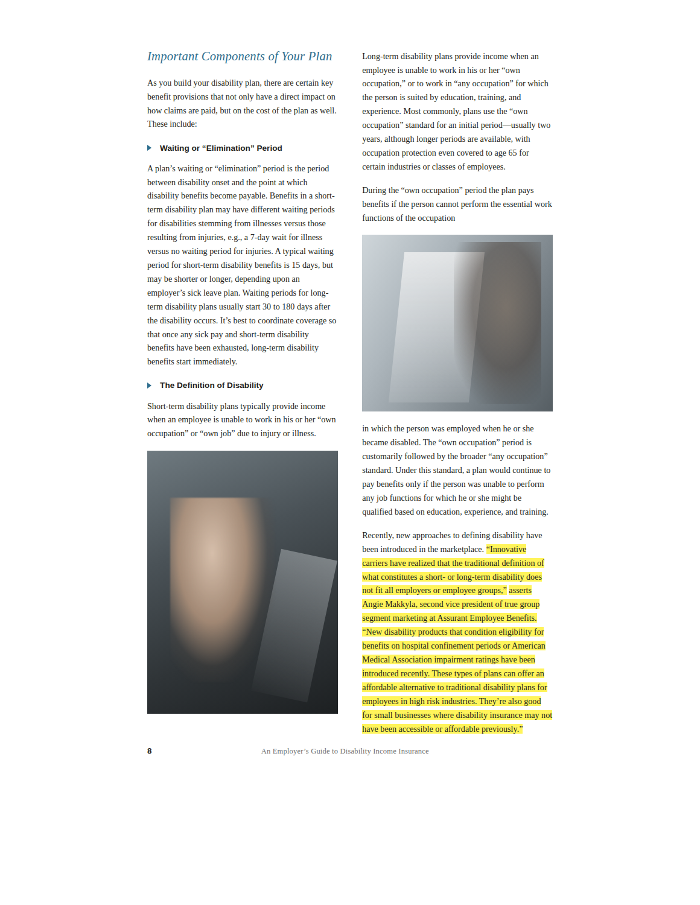Important Components of Your Plan
As you build your disability plan, there are certain key benefit provisions that not only have a direct impact on how claims are paid, but on the cost of the plan as well. These include:
Waiting or “Elimination” Period
A plan’s waiting or “elimination” period is the period between disability onset and the point at which disability benefits become payable. Benefits in a short-term disability plan may have different waiting periods for disabilities stemming from illnesses versus those resulting from injuries, e.g., a 7-day wait for illness versus no waiting period for injuries. A typical waiting period for short-term disability benefits is 15 days, but may be shorter or longer, depending upon an employer’s sick leave plan. Waiting periods for long-term disability plans usually start 30 to 180 days after the disability occurs. It’s best to coordinate coverage so that once any sick pay and short-term disability benefits have been exhausted, long-term disability benefits start immediately.
The Definition of Disability
Short-term disability plans typically provide income when an employee is unable to work in his or her “own occupation” or “own job” due to injury or illness.
Long-term disability plans provide income when an employee is unable to work in his or her “own occupation,” or to work in “any occupation” for which the person is suited by education, training, and experience. Most commonly, plans use the “own occupation” standard for an initial period—usually two years, although longer periods are available, with occupation protection even covered to age 65 for certain industries or classes of employees.
During the “own occupation” period the plan pays benefits if the person cannot perform the essential work functions of the occupation
in which the person was employed when he or she became disabled. The “own occupation” period is customarily followed by the broader “any occupation” standard. Under this standard, a plan would continue to pay benefits only if the person was unable to perform any job functions for which he or she might be qualified based on education, experience, and training.
Recently, new approaches to defining disability have been introduced in the marketplace. “Innovative carriers have realized that the traditional definition of what constitutes a short- or long-term disability does not fit all employers or employee groups,” asserts Angie Makkyla, second vice president of true group segment marketing at Assurant Employee Benefits. “New disability products that condition eligibility for benefits on hospital confinement periods or American Medical Association impairment ratings have been introduced recently. These types of plans can offer an affordable alternative to traditional disability plans for employees in high risk industries. They’re also good for small businesses where disability insurance may not have been accessible or affordable previously.”
8 An Employer’s Guide to Disability Income Insurance